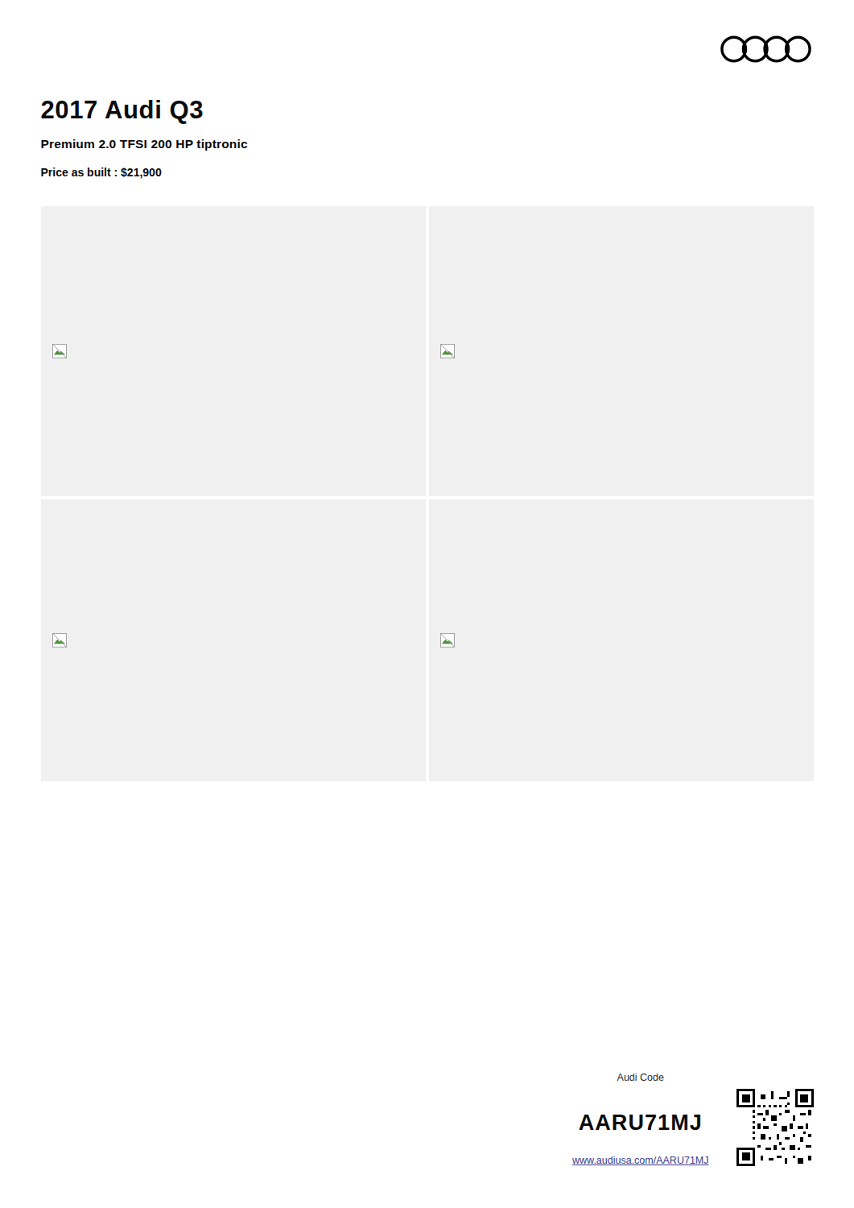2017 Audi Q3
Premium 2.0 TFSI 200 HP tiptronic
Price as built : $21,900
Audi Code
AARU71MJ
www.audiusa.com/AARU71MJ